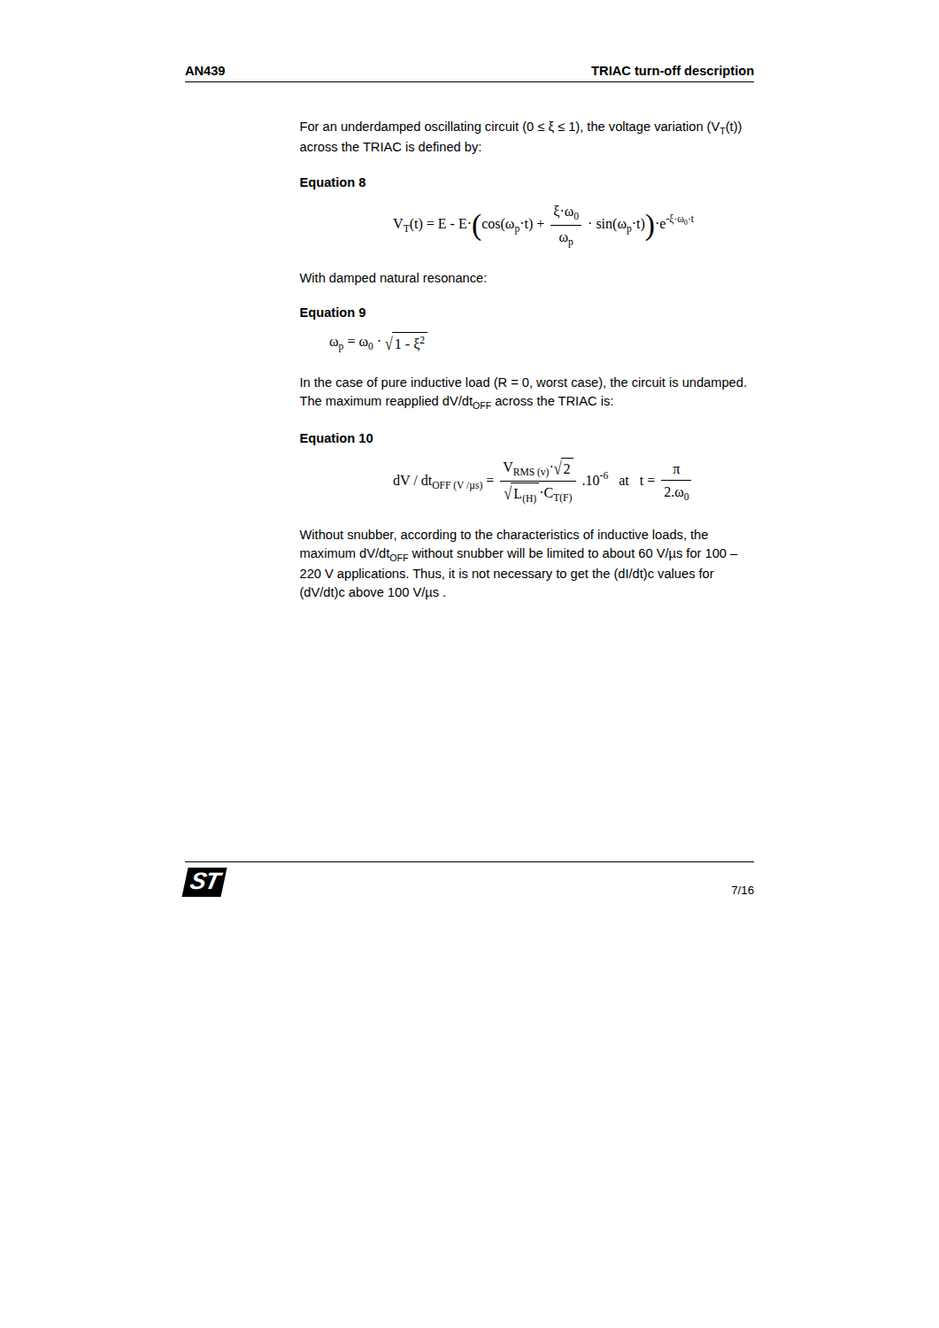AN439 TRIAC turn-off description
For an underdamped oscillating circuit (0 ≤ ξ ≤ 1), the voltage variation (VT(t)) across the TRIAC is defined by:
Equation 8
VT(t) = E - E·(cos(ωp·t) + ξ·ω0 ωp · sin(ωp·t))·e-ξ·ω0·t
With damped natural resonance:
Equation 9
ωp = ω0 · √1 - ξ2
In the case of pure inductive load (R = 0, worst case), the circuit is undamped. The maximum reapplied dV/dtOFF across the TRIAC is:
Equation 10
dV / dtOFF (V /µs) = VRMS (v)·√2 √L(H)·CT(F) .10-6 at t = π 2.ω0
Without snubber, according to the characteristics of inductive loads, the maximum dV/dtOFF without snubber will be limited to about 60 V/µs for 100 – 220 V applications. Thus, it is not necessary to get the (dI/dt)c values for (dV/dt)c above 100 V/µs .
ST 7/16